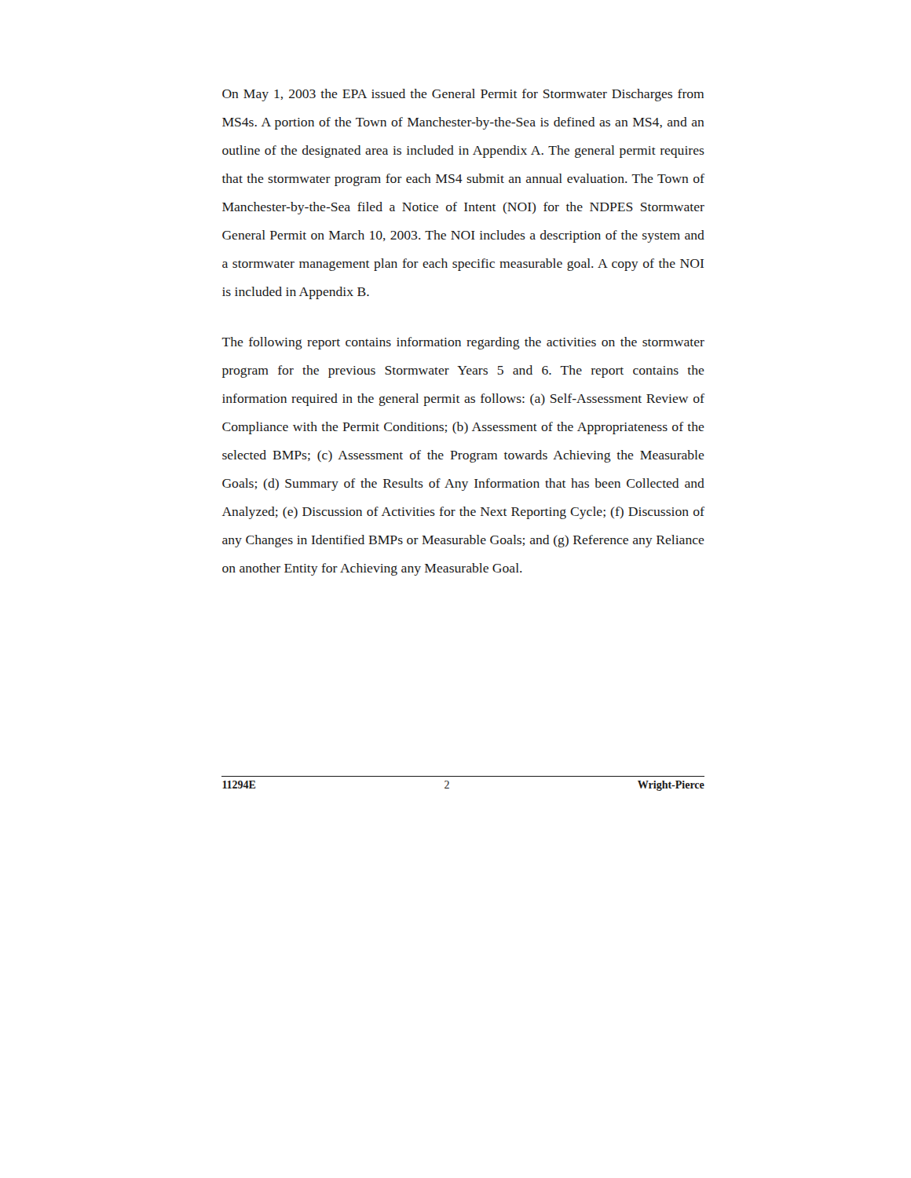On May 1, 2003 the EPA issued the General Permit for Stormwater Discharges from MS4s. A portion of the Town of Manchester-by-the-Sea is defined as an MS4, and an outline of the designated area is included in Appendix A. The general permit requires that the stormwater program for each MS4 submit an annual evaluation. The Town of Manchester-by-the-Sea filed a Notice of Intent (NOI) for the NDPES Stormwater General Permit on March 10, 2003. The NOI includes a description of the system and a stormwater management plan for each specific measurable goal. A copy of the NOI is included in Appendix B.
The following report contains information regarding the activities on the stormwater program for the previous Stormwater Years 5 and 6. The report contains the information required in the general permit as follows: (a) Self-Assessment Review of Compliance with the Permit Conditions; (b) Assessment of the Appropriateness of the selected BMPs; (c) Assessment of the Program towards Achieving the Measurable Goals; (d) Summary of the Results of Any Information that has been Collected and Analyzed; (e) Discussion of Activities for the Next Reporting Cycle; (f) Discussion of any Changes in Identified BMPs or Measurable Goals; and (g) Reference any Reliance on another Entity for Achieving any Measurable Goal.
11294E 2 Wright-Pierce